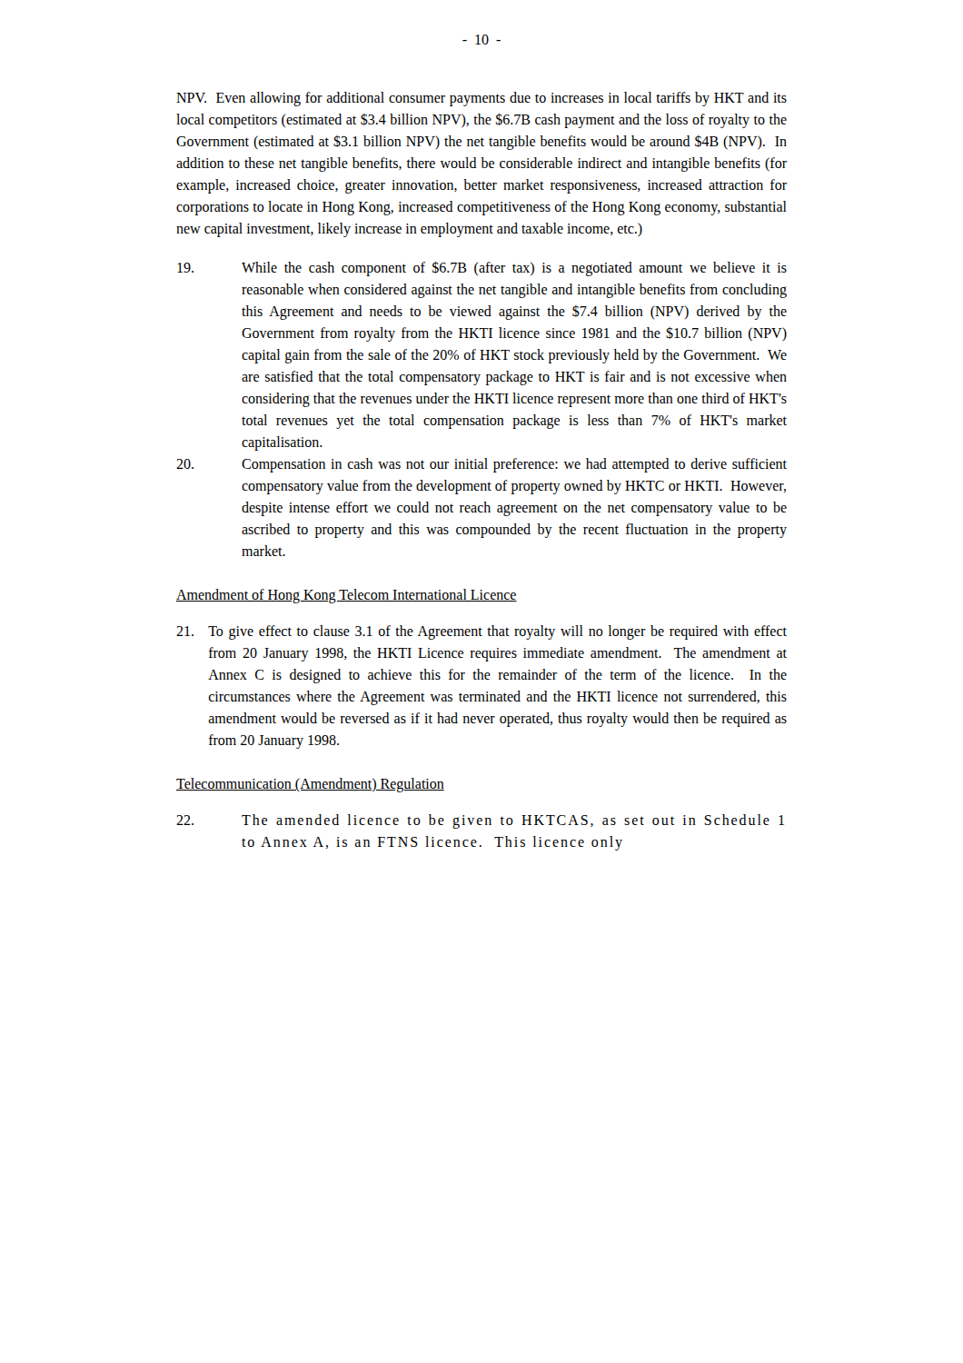- 10 -
NPV. Even allowing for additional consumer payments due to increases in local tariffs by HKT and its local competitors (estimated at $3.4 billion NPV), the $6.7B cash payment and the loss of royalty to the Government (estimated at $3.1 billion NPV) the net tangible benefits would be around $4B (NPV). In addition to these net tangible benefits, there would be considerable indirect and intangible benefits (for example, increased choice, greater innovation, better market responsiveness, increased attraction for corporations to locate in Hong Kong, increased competitiveness of the Hong Kong economy, substantial new capital investment, likely increase in employment and taxable income, etc.)
19.
While the cash component of $6.7B (after tax) is a negotiated amount we believe it is reasonable when considered against the net tangible and intangible benefits from concluding this Agreement and needs to be viewed against the $7.4 billion (NPV) derived by the Government from royalty from the HKTI licence since 1981 and the $10.7 billion (NPV) capital gain from the sale of the 20% of HKT stock previously held by the Government. We are satisfied that the total compensatory package to HKT is fair and is not excessive when considering that the revenues under the HKTI licence represent more than one third of HKT's total revenues yet the total compensation package is less than 7% of HKT's market capitalisation.
20.
Compensation in cash was not our initial preference: we had attempted to derive sufficient compensatory value from the development of property owned by HKTC or HKTI. However, despite intense effort we could not reach agreement on the net compensatory value to be ascribed to property and this was compounded by the recent fluctuation in the property market.
Amendment of Hong Kong Telecom International Licence
21.
To give effect to clause 3.1 of the Agreement that royalty will no longer be required with effect from 20 January 1998, the HKTI Licence requires immediate amendment. The amendment at Annex C is designed to achieve this for the remainder of the term of the licence. In the circumstances where the Agreement was terminated and the HKTI licence not surrendered, this amendment would be reversed as if it had never operated, thus royalty would then be required as from 20 January 1998.
Telecommunication (Amendment) Regulation
22.
The amended licence to be given to HKTCAS, as set out in Schedule 1 to Annex A, is an FTNS licence. This licence only